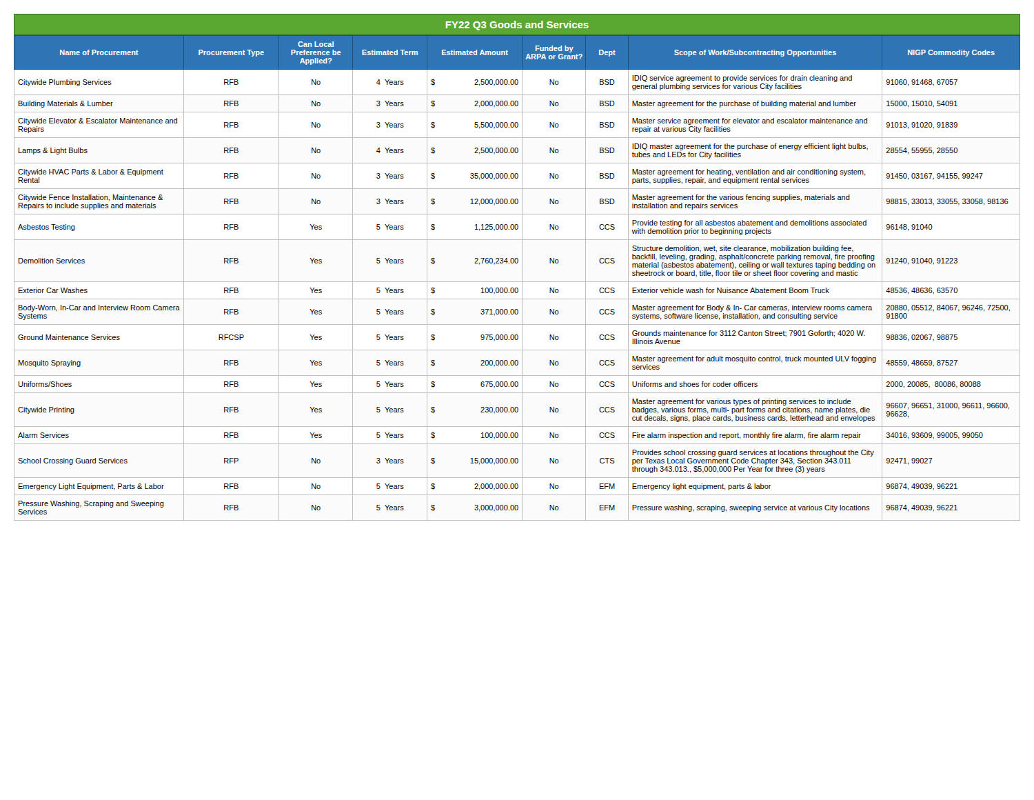FY22 Q3 Goods and Services
| Name of Procurement | Procurement Type | Can Local Preference be Applied? | Estimated Term | Estimated Amount | Funded by ARPA or Grant? | Dept | Scope of Work/Subcontracting Opportunities | NIGP Commodity Codes |
| --- | --- | --- | --- | --- | --- | --- | --- | --- |
| Citywide Plumbing Services | RFB | No | 4 Years | $ 2,500,000.00 | No | BSD | IDIQ service agreement to provide services for drain cleaning and general plumbing services for various City facilities | 91060, 91468, 67057 |
| Building Materials & Lumber | RFB | No | 3 Years | $ 2,000,000.00 | No | BSD | Master agreement for the purchase of building material and lumber | 15000, 15010, 54091 |
| Citywide Elevator & Escalator Maintenance and Repairs | RFB | No | 3 Years | $ 5,500,000.00 | No | BSD | Master service agreement for elevator and escalator maintenance and repair at various City facilities | 91013, 91020, 91839 |
| Lamps & Light Bulbs | RFB | No | 4 Years | $ 2,500,000.00 | No | BSD | IDIQ master agreement for the purchase of energy efficient light bulbs, tubes and LEDs for City facilities | 28554, 55955, 28550 |
| Citywide HVAC Parts & Labor & Equipment Rental | RFB | No | 3 Years | $ 35,000,000.00 | No | BSD | Master agreement for heating, ventilation and air conditioning system, parts, supplies, repair, and equipment rental services | 91450, 03167, 94155, 99247 |
| Citywide Fence Installation, Maintenance & Repairs to include supplies and materials | RFB | No | 3 Years | $ 12,000,000.00 | No | BSD | Master agreement for the various fencing supplies, materials and installation and repairs services | 98815, 33013, 33055, 33058, 98136 |
| Asbestos Testing | RFB | Yes | 5 Years | $ 1,125,000.00 | No | CCS | Provide testing for all asbestos abatement and demolitions associated with demolition prior to beginning projects | 96148, 91040 |
| Demolition Services | RFB | Yes | 5 Years | $ 2,760,234.00 | No | CCS | Structure demolition, wet, site clearance, mobilization building fee, backfill, leveling, grading, asphalt/concrete parking removal, fire proofing material (asbestos abatement), ceiling or wall textures taping bedding on sheetrock or board, title, floor tile or sheet floor covering and mastic | 91240, 91040, 91223 |
| Exterior Car Washes | RFB | Yes | 5 Years | $ 100,000.00 | No | CCS | Exterior vehicle wash for Nuisance Abatement Boom Truck | 48536, 48636, 63570 |
| Body-Worn, In-Car and Interview Room Camera Systems | RFB | Yes | 5 Years | $ 371,000.00 | No | CCS | Master agreement for Body & In- Car cameras, interview rooms camera systems, software license, installation, and consulting service | 20880, 05512, 84067, 96246, 72500, 91800 |
| Ground Maintenance Services | RFCSP | Yes | 5 Years | $ 975,000.00 | No | CCS | Grounds maintenance for 3112 Canton Street; 7901 Goforth; 4020 W. Illinois Avenue | 98836, 02067, 98875 |
| Mosquito Spraying | RFB | Yes | 5 Years | $ 200,000.00 | No | CCS | Master agreement for adult mosquito control, truck mounted ULV fogging services | 48559, 48659, 87527 |
| Uniforms/Shoes | RFB | Yes | 5 Years | $ 675,000.00 | No | CCS | Uniforms and shoes for coder officers | 2000, 20085, 80086, 80088 |
| Citywide Printing | RFB | Yes | 5 Years | $ 230,000.00 | No | CCS | Master agreement for various types of printing services to include badges, various forms, multi- part forms and citations, name plates, die cut decals, signs, place cards, business cards, letterhead and envelopes | 96607, 96651, 31000, 96611, 96600, 96628, |
| Alarm Services | RFB | Yes | 5 Years | $ 100,000.00 | No | CCS | Fire alarm inspection and report, monthly fire alarm, fire alarm repair | 34016, 93609, 99005, 99050 |
| School Crossing Guard Services | RFP | No | 3 Years | $ 15,000,000.00 | No | CTS | Provides school crossing guard services at locations throughout the City per Texas Local Government Code Chapter 343, Section 343.011 through 343.013., $5,000,000 Per Year for three (3) years | 92471, 99027 |
| Emergency Light Equipment, Parts & Labor | RFB | No | 5 Years | $ 2,000,000.00 | No | EFM | Emergency light equipment, parts & labor | 96874, 49039, 96221 |
| Pressure Washing, Scraping and Sweeping Services | RFB | No | 5 Years | $ 3,000,000.00 | No | EFM | Pressure washing, scraping, sweeping service at various City locations | 96874, 49039, 96221 |